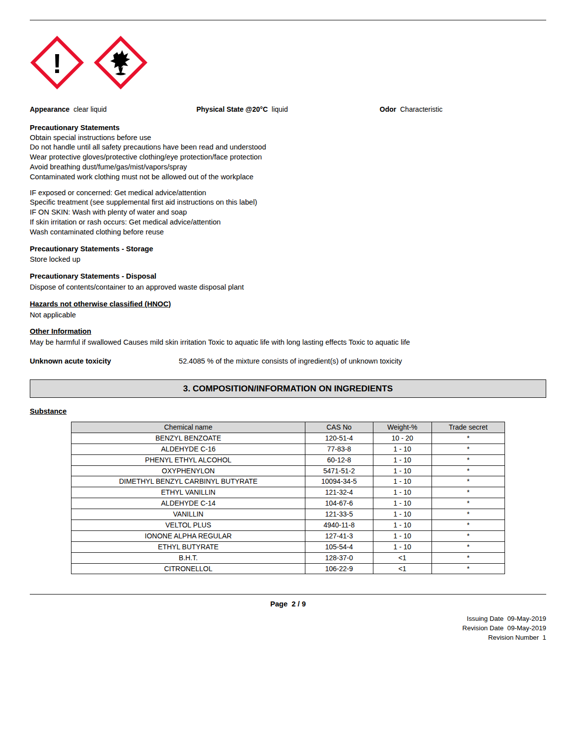!
Appearance clear liquid
Physical State @20°C liquid
Odor Characteristic
Precautionary Statements
Obtain special instructions before use
Do not handle until all safety precautions have been read and understood
Wear protective gloves/protective clothing/eye protection/face protection
Avoid breathing dust/fume/gas/mist/vapors/spray
Contaminated work clothing must not be allowed out of the workplace
IF exposed or concerned: Get medical advice/attention
Specific treatment (see supplemental first aid instructions on this label)
IF ON SKIN: Wash with plenty of water and soap
If skin irritation or rash occurs: Get medical advice/attention
Wash contaminated clothing before reuse
Precautionary Statements - Storage
Store locked up
Precautionary Statements - Disposal
Dispose of contents/container to an approved waste disposal plant
Hazards not otherwise classified (HNOC)
Not applicable
Other Information
May be harmful if swallowed Causes mild skin irritation Toxic to aquatic life with long lasting effects Toxic to aquatic life
Unknown acute toxicity
52.4085 % of the mixture consists of ingredient(s) of unknown toxicity
3. COMPOSITION/INFORMATION ON INGREDIENTS
Substance
| Chemical name | CAS No | Weight-% | Trade secret |
| --- | --- | --- | --- |
| BENZYL BENZOATE | 120-51-4 | 10 - 20 | * |
| ALDEHYDE C-16 | 77-83-8 | 1 - 10 | * |
| PHENYL ETHYL ALCOHOL | 60-12-8 | 1 - 10 | * |
| OXYPHENYLON | 5471-51-2 | 1 - 10 | * |
| DIMETHYL BENZYL CARBINYL BUTYRATE | 10094-34-5 | 1 - 10 | * |
| ETHYL VANILLIN | 121-32-4 | 1 - 10 | * |
| ALDEHYDE C-14 | 104-67-6 | 1 - 10 | * |
| VANILLIN | 121-33-5 | 1 - 10 | * |
| VELTOL PLUS | 4940-11-8 | 1 - 10 | * |
| IONONE ALPHA REGULAR | 127-41-3 | 1 - 10 | * |
| ETHYL BUTYRATE | 105-54-4 | 1 - 10 | * |
| B.H.T. | 128-37-0 | <1 | * |
| CITRONELLOL | 106-22-9 | <1 | * |
Page 2 / 9
Issuing Date 09-May-2019
Revision Date 09-May-2019
Revision Number 1